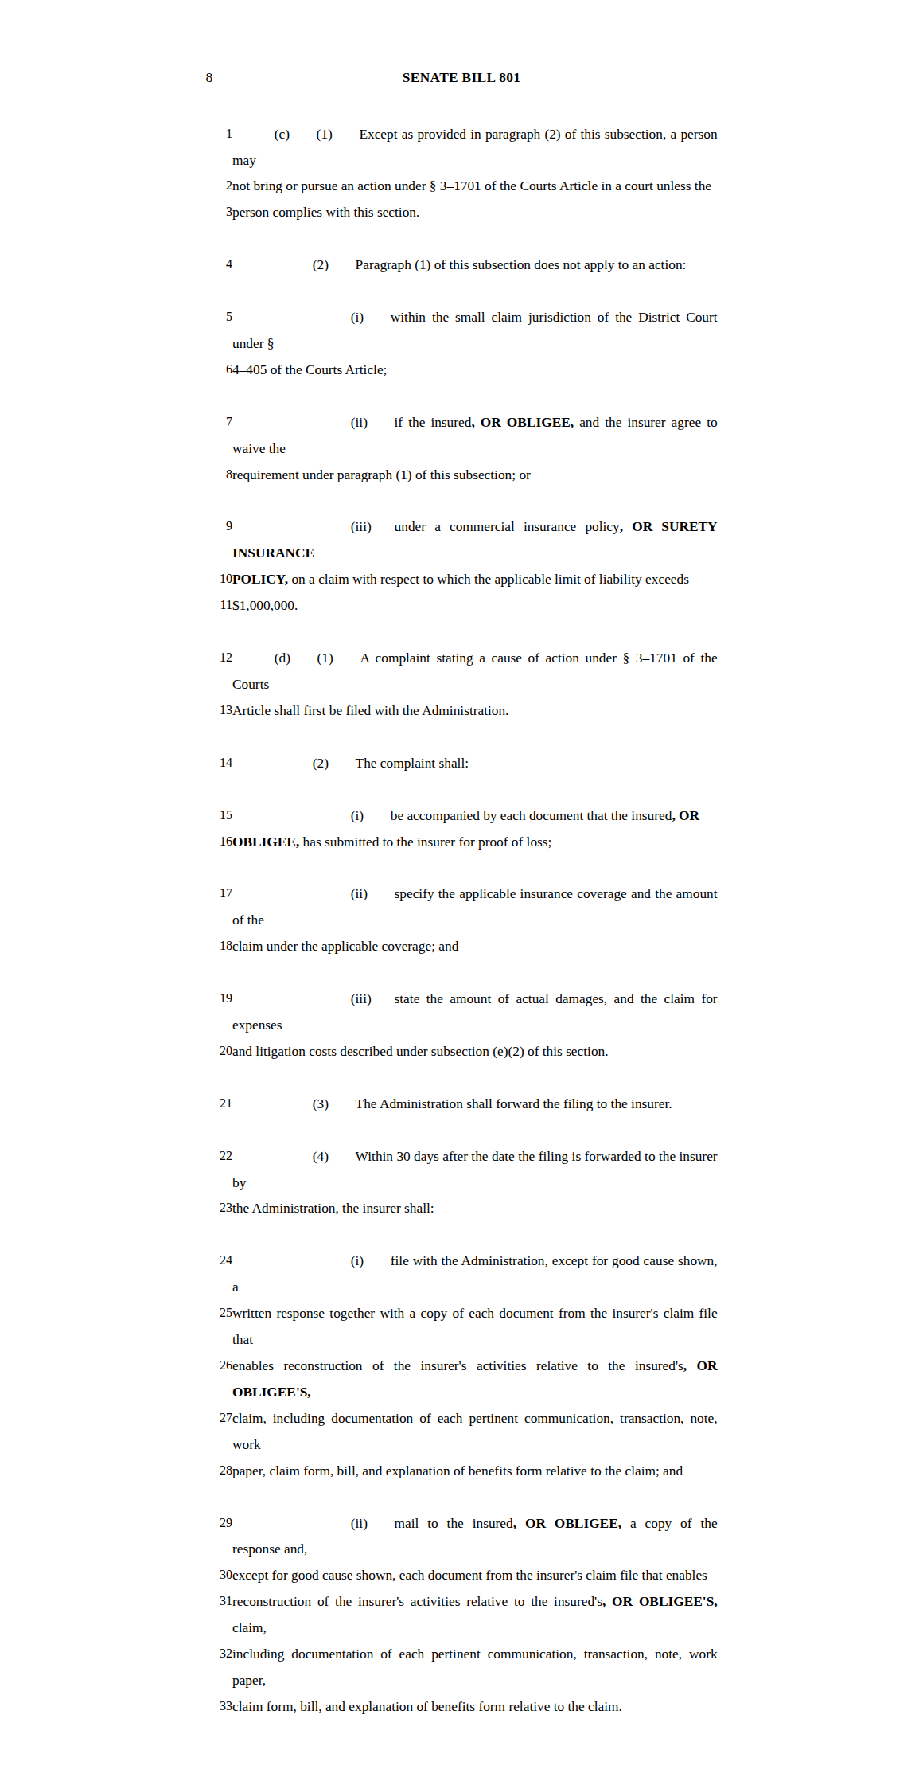8
SENATE BILL 801
| 1 | (c) (1) Except as provided in paragraph (2) of this subsection, a person may |
| 2 | not bring or pursue an action under § 3–1701 of the Courts Article in a court unless the |
| 3 | person complies with this section. |
| 4 | (2) Paragraph (1) of this subsection does not apply to an action: |
| 5 | (i) within the small claim jurisdiction of the District Court under § |
| 6 | 4–405 of the Courts Article; |
| 7 | (ii) if the insured , OR OBLIGEE, and the insurer agree to waive the |
| 8 | requirement under paragraph (1) of this subsection; or |
| 9 | (iii) under a commercial insurance policy , OR SURETY INSURANCE |
| 10 | POLICY, on a claim with respect to which the applicable limit of liability exceeds |
| 11 | $1,000,000. |
| 12 | (d) (1) A complaint stating a cause of action under § 3–1701 of the Courts |
| 13 | Article shall first be filed with the Administration. |
| 14 | (2) The complaint shall: |
| 15 | (i) be accompanied by each document that the insured , OR |
| 16 | OBLIGEE, has submitted to the insurer for proof of loss; |
| 17 | (ii) specify the applicable insurance coverage and the amount of the |
| 18 | claim under the applicable coverage; and |
| 19 | (iii) state the amount of actual damages, and the claim for expenses |
| 20 | and litigation costs described under subsection (e)(2) of this section. |
| 21 | (3) The Administration shall forward the filing to the insurer. |
| 22 | (4) Within 30 days after the date the filing is forwarded to the insurer by |
| 23 | the Administration, the insurer shall: |
| 24 | (i) file with the Administration, except for good cause shown, a |
| 25 | written response together with a copy of each document from the insurer's claim file that |
| 26 | enables reconstruction of the insurer's activities relative to the insured's , OR OBLIGEE'S, |
| 27 | claim, including documentation of each pertinent communication, transaction, note, work |
| 28 | paper, claim form, bill, and explanation of benefits form relative to the claim; and |
| 29 | (ii) mail to the insured , OR OBLIGEE, a copy of the response and, |
| 30 | except for good cause shown, each document from the insurer's claim file that enables |
| 31 | reconstruction of the insurer's activities relative to the insured's , OR OBLIGEE'S, claim, |
| 32 | including documentation of each pertinent communication, transaction, note, work paper, |
| 33 | claim form, bill, and explanation of benefits form relative to the claim. |